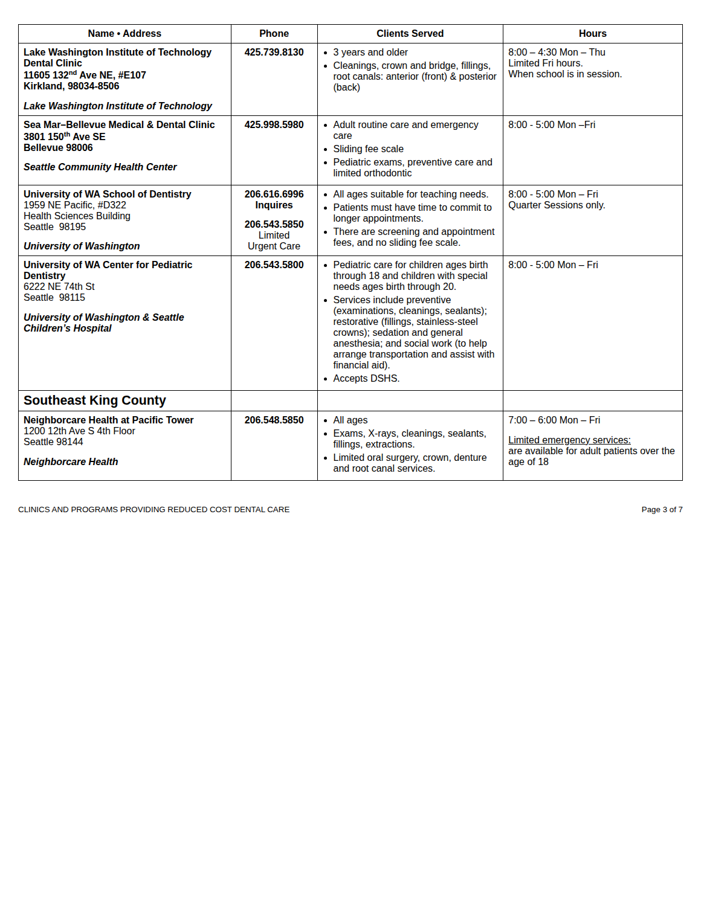| Name • Address | Phone | Clients Served | Hours |
| --- | --- | --- | --- |
| Lake Washington Institute of Technology Dental Clinic 11605 132 nd Ave NE, #E107 Kirkland, 98034-8506 Lake Washington Institute of Technology | 425.739.8130 | 3 years and older Cleanings, crown and bridge, fillings, root canals: anterior (front) & posterior (back) | 8:00 – 4:30 Mon – Thu Limited Fri hours. When school is in session. |
| Sea Mar–Bellevue Medical & Dental Clinic 3801 150 th Ave SE Bellevue 98006 Seattle Community Health Center | 425.998.5980 | Adult routine care and emergency care Sliding fee scale Pediatric exams, preventive care and limited orthodontic | 8:00 - 5:00 Mon –Fri |
| University of WA School of Dentistry 1959 NE Pacific, #D322 Health Sciences Building Seattle 98195 University of Washington | 206.616.6996 Inquires 206.543.5850 Limited Urgent Care | All ages suitable for teaching needs. Patients must have time to commit to longer appointments. There are screening and appointment fees, and no sliding fee scale. | 8:00 - 5:00 Mon – Fri Quarter Sessions only. |
| University of WA Center for Pediatric Dentistry 6222 NE 74th St Seattle 98115 University of Washington & Seattle Children’s Hospital | 206.543.5800 | Pediatric care for children ages birth through 18 and children with special needs ages birth through 20. Services include preventive (examinations, cleanings, sealants); restorative (fillings, stainless-steel crowns); sedation and general anesthesia; and social work (to help arrange transportation and assist with financial aid). Accepts DSHS. | 8:00 - 5:00 Mon – Fri |
| Southeast King County | | | |
| Neighborcare Health at Pacific Tower 1200 12th Ave S 4th Floor Seattle 98144 Neighborcare Health | 206.548.5850 | All ages Exams, X-rays, cleanings, sealants, fillings, extractions. Limited oral surgery, crown, denture and root canal services. | 7:00 – 6:00 Mon – Fri Limited emergency services: are available for adult patients over the age of 18 |
CLINICS AND PROGRAMS PROVIDING REDUCED COST DENTAL CARE Page 3 of 7